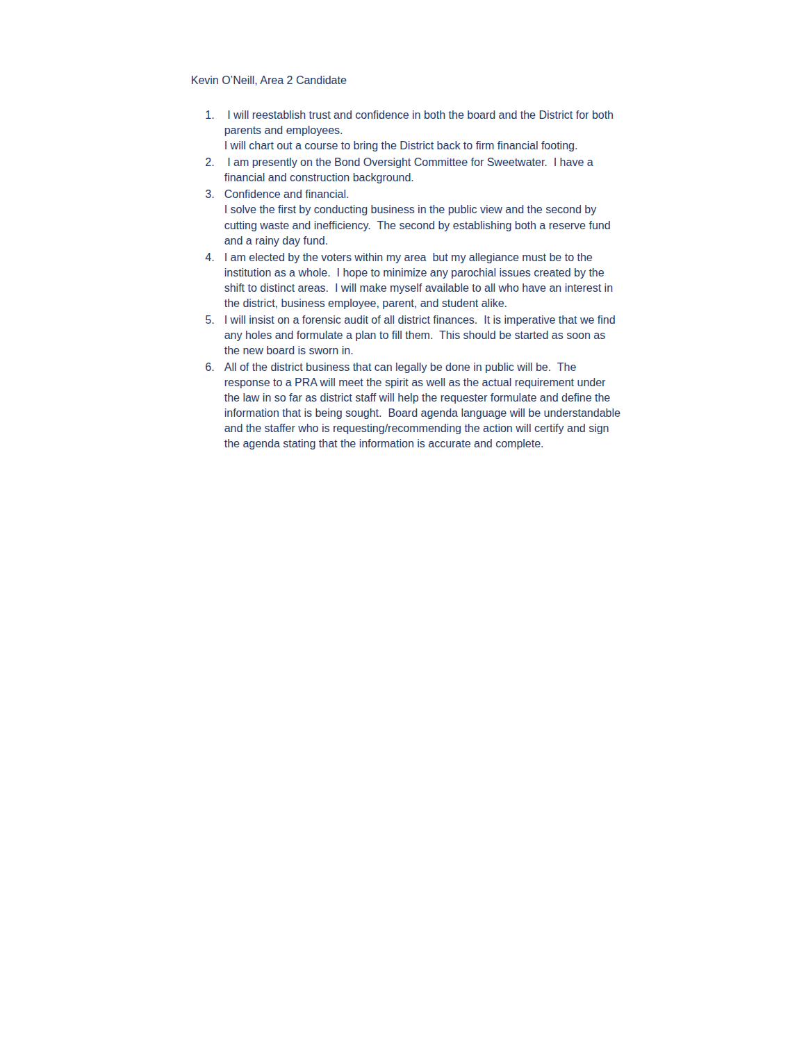Kevin O’Neill, Area 2 Candidate
I will reestablish trust and confidence in both the board and the District for both parents and employees.
I will chart out a course to bring the District back to firm financial footing.
I am presently on the Bond Oversight Committee for Sweetwater. I have a financial and construction background.
Confidence and financial.
I solve the first by conducting business in the public view and the second by cutting waste and inefficiency. The second by establishing both a reserve fund and a rainy day fund.
I am elected by the voters within my area but my allegiance must be to the institution as a whole. I hope to minimize any parochial issues created by the shift to distinct areas. I will make myself available to all who have an interest in the district, business employee, parent, and student alike.
I will insist on a forensic audit of all district finances. It is imperative that we find any holes and formulate a plan to fill them. This should be started as soon as the new board is sworn in.
All of the district business that can legally be done in public will be. The response to a PRA will meet the spirit as well as the actual requirement under the law in so far as district staff will help the requester formulate and define the information that is being sought. Board agenda language will be understandable and the staffer who is requesting/recommending the action will certify and sign the agenda stating that the information is accurate and complete.